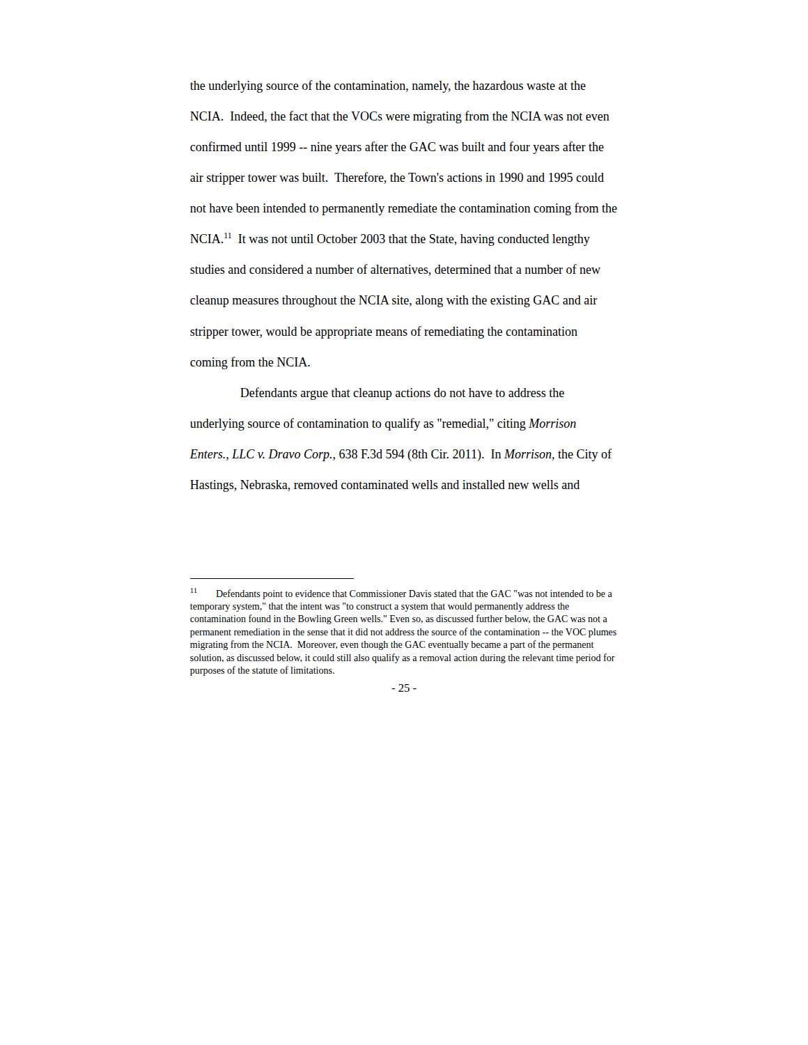the underlying source of the contamination, namely, the hazardous waste at the NCIA. Indeed, the fact that the VOCs were migrating from the NCIA was not even confirmed until 1999 -- nine years after the GAC was built and four years after the air stripper tower was built. Therefore, the Town's actions in 1990 and 1995 could not have been intended to permanently remediate the contamination coming from the NCIA.11 It was not until October 2003 that the State, having conducted lengthy studies and considered a number of alternatives, determined that a number of new cleanup measures throughout the NCIA site, along with the existing GAC and air stripper tower, would be appropriate means of remediating the contamination coming from the NCIA.
Defendants argue that cleanup actions do not have to address the underlying source of contamination to qualify as "remedial," citing Morrison Enters., LLC v. Dravo Corp., 638 F.3d 594 (8th Cir. 2011). In Morrison, the City of Hastings, Nebraska, removed contaminated wells and installed new wells and
11 Defendants point to evidence that Commissioner Davis stated that the GAC "was not intended to be a temporary system," that the intent was "to construct a system that would permanently address the contamination found in the Bowling Green wells." Even so, as discussed further below, the GAC was not a permanent remediation in the sense that it did not address the source of the contamination -- the VOC plumes migrating from the NCIA. Moreover, even though the GAC eventually became a part of the permanent solution, as discussed below, it could still also qualify as a removal action during the relevant time period for purposes of the statute of limitations.
- 25 -